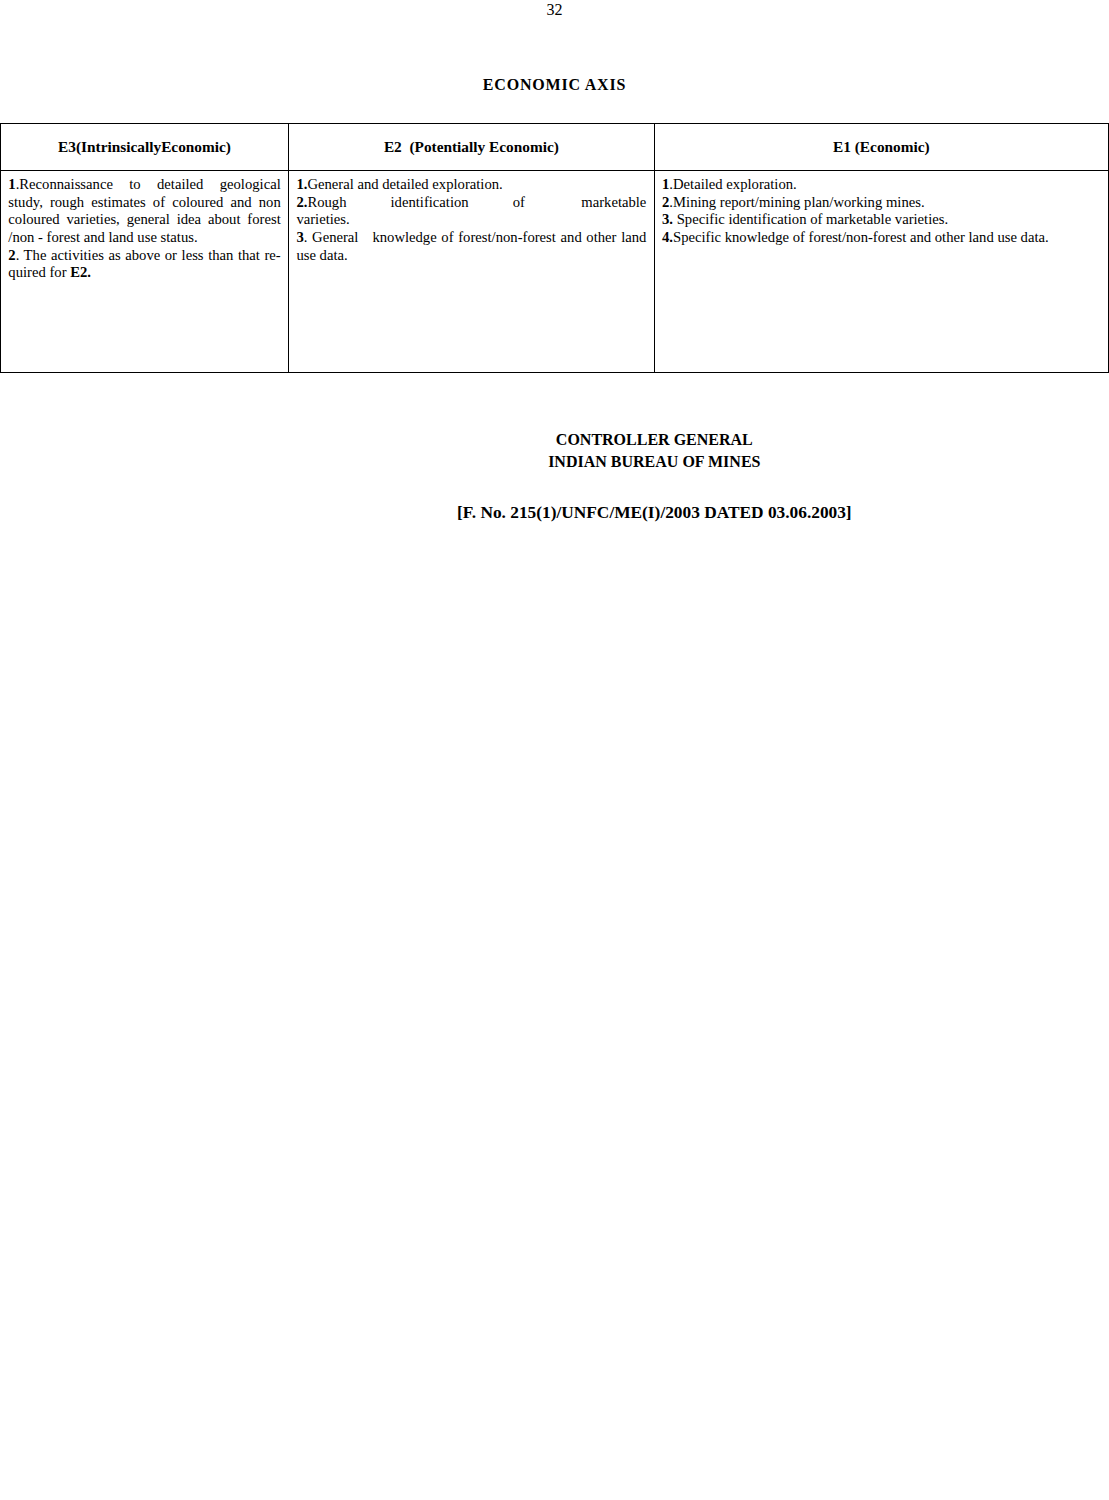32
ECONOMIC AXIS
| E3(IntrinsicallyEconomic) | E2 (Potentially Economic) | E1 (Economic) |
| --- | --- | --- |
| 1 .Reconnaissance to detailed geological study, rough estimates of coloured and non coloured varieties, general idea about forest /non - forest and land use status. 2 . The activities as above or less than that required for E2. | 1. General and detailed exploration. 2. Rough identification of marketable varieties. 3 . General knowledge of forest/non-forest and other land use data. | 1 .Detailed exploration. 2 .Mining report/mining plan/working mines. 3. Specific identification of marketable varieties. 4. Specific knowledge of forest/non-forest and other land use data. |
CONTROLLER GENERAL
INDIAN BUREAU OF MINES
[F. No. 215(1)/UNFC/ME(I)/2003 DATED 03.06.2003]